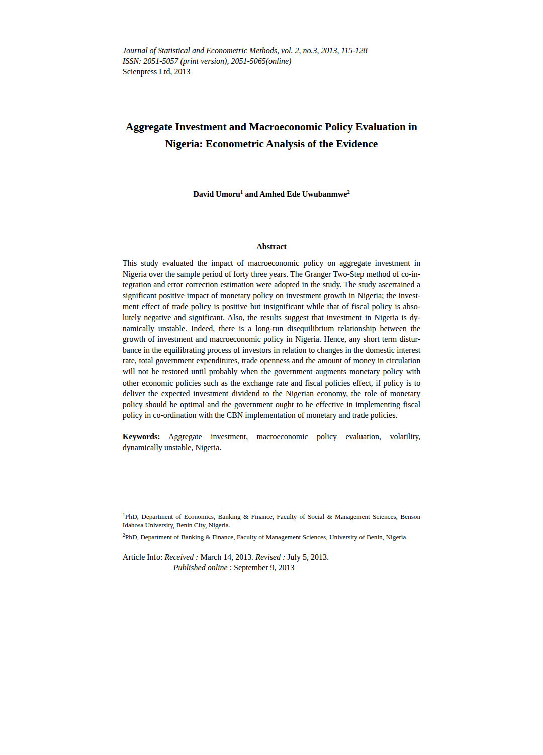Journal of Statistical and Econometric Methods, vol. 2, no.3, 2013, 115-128
ISSN: 2051-5057 (print version), 2051-5065(online)
Scienpress Ltd, 2013
Aggregate Investment and Macroeconomic Policy Evaluation in Nigeria: Econometric Analysis of the Evidence
David Umoru1 and Amhed Ede Uwubanmwe2
Abstract
This study evaluated the impact of macroeconomic policy on aggregate investment in Nigeria over the sample period of forty three years. The Granger Two-Step method of co-integration and error correction estimation were adopted in the study. The study ascertained a significant positive impact of monetary policy on investment growth in Nigeria; the investment effect of trade policy is positive but insignificant while that of fiscal policy is absolutely negative and significant. Also, the results suggest that investment in Nigeria is dynamically unstable. Indeed, there is a long-run disequilibrium relationship between the growth of investment and macroeconomic policy in Nigeria. Hence, any short term disturbance in the equilibrating process of investors in relation to changes in the domestic interest rate, total government expenditures, trade openness and the amount of money in circulation will not be restored until probably when the government augments monetary policy with other economic policies such as the exchange rate and fiscal policies effect, if policy is to deliver the expected investment dividend to the Nigerian economy, the role of monetary policy should be optimal and the government ought to be effective in implementing fiscal policy in co-ordination with the CBN implementation of monetary and trade policies.
Keywords: Aggregate investment, macroeconomic policy evaluation, volatility, dynamically unstable, Nigeria.
1PhD, Department of Economics, Banking & Finance, Faculty of Social & Management Sciences, Benson Idahosa University, Benin City, Nigeria.
2PhD, Department of Banking & Finance, Faculty of Management Sciences, University of Benin, Nigeria.
Article Info: Received : March 14, 2013. Revised : July 5, 2013. Published online : September 9, 2013